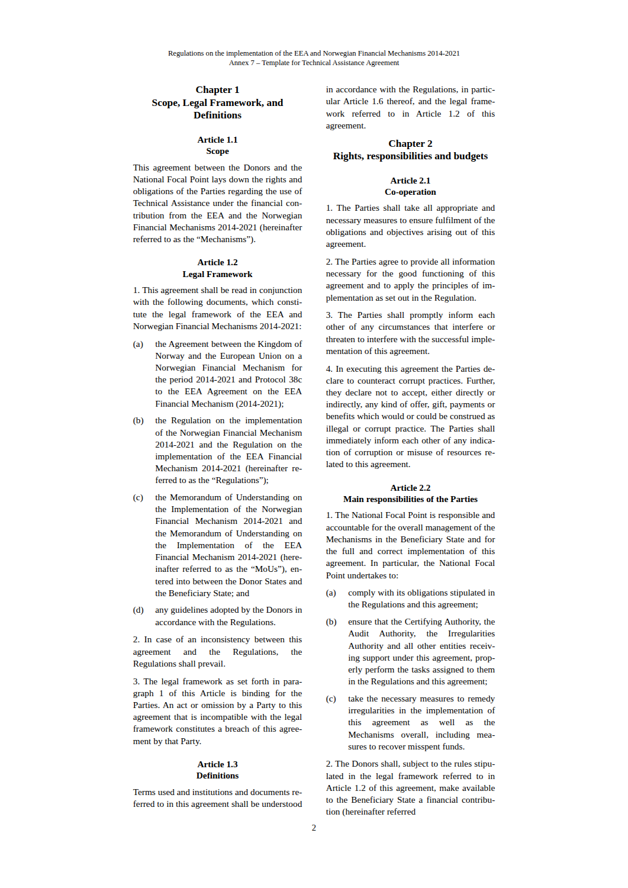Regulations on the implementation of the EEA and Norwegian Financial Mechanisms 2014-2021
Annex 7 – Template for Technical Assistance Agreement
Chapter 1 Scope, Legal Framework, and Definitions
Article 1.1 Scope
This agreement between the Donors and the National Focal Point lays down the rights and obligations of the Parties regarding the use of Technical Assistance under the financial contribution from the EEA and the Norwegian Financial Mechanisms 2014-2021 (hereinafter referred to as the “Mechanisms”).
Article 1.2 Legal Framework
1. This agreement shall be read in conjunction with the following documents, which constitute the legal framework of the EEA and Norwegian Financial Mechanisms 2014-2021:
(a) the Agreement between the Kingdom of Norway and the European Union on a Norwegian Financial Mechanism for the period 2014-2021 and Protocol 38c to the EEA Agreement on the EEA Financial Mechanism (2014-2021);
(b) the Regulation on the implementation of the Norwegian Financial Mechanism 2014-2021 and the Regulation on the implementation of the EEA Financial Mechanism 2014-2021 (hereinafter referred to as the “Regulations”);
(c) the Memorandum of Understanding on the Implementation of the Norwegian Financial Mechanism 2014-2021 and the Memorandum of Understanding on the Implementation of the EEA Financial Mechanism 2014-2021 (hereinafter referred to as the “MoUs”), entered into between the Donor States and the Beneficiary State; and
(d) any guidelines adopted by the Donors in accordance with the Regulations.
2. In case of an inconsistency between this agreement and the Regulations, the Regulations shall prevail.
3. The legal framework as set forth in paragraph 1 of this Article is binding for the Parties. An act or omission by a Party to this agreement that is incompatible with the legal framework constitutes a breach of this agreement by that Party.
Article 1.3 Definitions
Terms used and institutions and documents referred to in this agreement shall be understood in accordance with the Regulations, in particular Article 1.6 thereof, and the legal framework referred to in Article 1.2 of this agreement.
Chapter 2 Rights, responsibilities and budgets
Article 2.1 Co-operation
1. The Parties shall take all appropriate and necessary measures to ensure fulfilment of the obligations and objectives arising out of this agreement.
2. The Parties agree to provide all information necessary for the good functioning of this agreement and to apply the principles of implementation as set out in the Regulation.
3. The Parties shall promptly inform each other of any circumstances that interfere or threaten to interfere with the successful implementation of this agreement.
4. In executing this agreement the Parties declare to counteract corrupt practices. Further, they declare not to accept, either directly or indirectly, any kind of offer, gift, payments or benefits which would or could be construed as illegal or corrupt practice. The Parties shall immediately inform each other of any indication of corruption or misuse of resources related to this agreement.
Article 2.2 Main responsibilities of the Parties
1. The National Focal Point is responsible and accountable for the overall management of the Mechanisms in the Beneficiary State and for the full and correct implementation of this agreement. In particular, the National Focal Point undertakes to:
(a) comply with its obligations stipulated in the Regulations and this agreement;
(b) ensure that the Certifying Authority, the Audit Authority, the Irregularities Authority and all other entities receiving support under this agreement, properly perform the tasks assigned to them in the Regulations and this agreement;
(c) take the necessary measures to remedy irregularities in the implementation of this agreement as well as the Mechanisms overall, including measures to recover misspent funds.
2. The Donors shall, subject to the rules stipulated in the legal framework referred to in Article 1.2 of this agreement, make available to the Beneficiary State a financial contribution (hereinafter referred
2